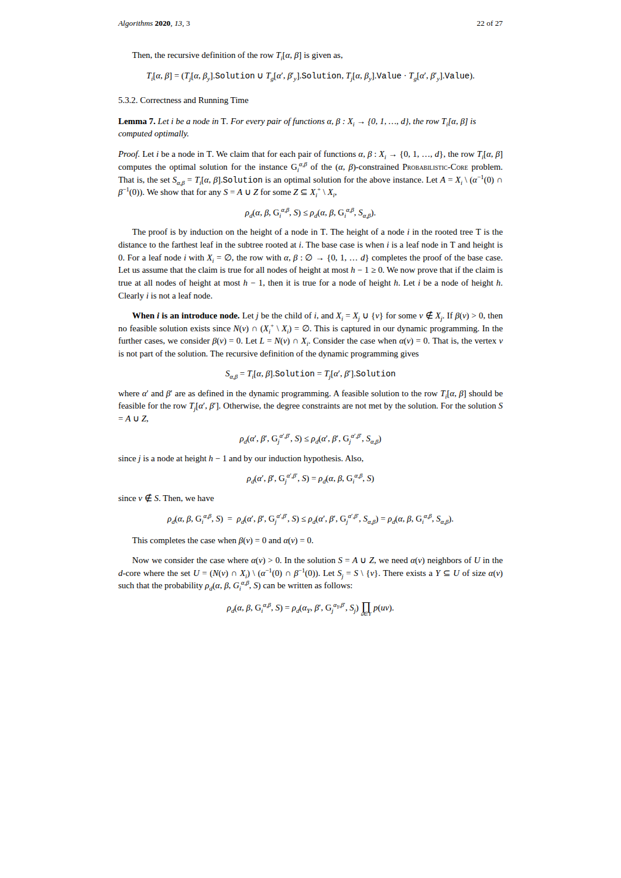Algorithms 2020, 13, 3
22 of 27
Then, the recursive definition of the row Ti[α, β] is given as,
Ti[α, β] = (Tj[α, βy].Solution ∪ Tg[α′, β′y].Solution, Tj[α, βy].Value · Tg[α′, β′y].Value).
5.3.2. Correctness and Running Time
Lemma 7. Let i be a node in T. For every pair of functions α, β : Xi → {0, 1, …, d}, the row Ti[α, β] is computed optimally.
Proof. Let i be a node in T. We claim that for each pair of functions α, β : Xi → {0, 1, …, d}, the row Ti[α, β] computes the optimal solution for the instance Giα,β of the (α, β)-constrained Probabilistic-Core problem. That is, the set Sα,β = Ti[α, β].Solution is an optimal solution for the above instance. Let A = Xi \ (α−1(0) ∩ β−1(0)). We show that for any S = A ∪ Z for some Z ⊆ Xi+ \ Xi,
ρd(α, β, Giα,β, S) ≤ ρd(α, β, Giα,β, Sα,β).
The proof is by induction on the height of a node in T. The height of a node i in the rooted tree T is the distance to the farthest leaf in the subtree rooted at i. The base case is when i is a leaf node in T and height is 0. For a leaf node i with Xi = ∅, the row with α, β : ∅ → {0, 1, … d} completes the proof of the base case. Let us assume that the claim is true for all nodes of height at most h − 1 ≥ 0. We now prove that if the claim is true at all nodes of height at most h − 1, then it is true for a node of height h. Let i be a node of height h. Clearly i is not a leaf node.
When i is an introduce node. Let j be the child of i, and Xi = Xj ∪ {v} for some v ∉ Xj. If β(v) > 0, then no feasible solution exists since N(v) ∩ (Xi+ \ Xi) = ∅. This is captured in our dynamic programming. In the further cases, we consider β(v) = 0. Let L = N(v) ∩ Xi. Consider the case when α(v) = 0. That is, the vertex v is not part of the solution. The recursive definition of the dynamic programming gives
Sα,β = Ti[α, β].Solution = Tj[α′, β′].Solution
where α′ and β′ are as defined in the dynamic programming. A feasible solution to the row Ti[α, β] should be feasible for the row Tj[α′, β′]. Otherwise, the degree constraints are not met by the solution. For the solution S = A ∪ Z,
ρd(α′, β′, Gjα′,β′, S) ≤ ρd(α′, β′, Gjα′,β′, Sα,β)
since j is a node at height h − 1 and by our induction hypothesis. Also,
ρd(α′, β′, Gjα′,β′, S) = ρd(α, β, Giα,β, S)
since v ∉ S. Then, we have
ρd(α, β, Giα,β, S)
=
ρd(α′, β′, Gjα′,β′, S) ≤ ρd(α′, β′, Gjα′,β′, Sα,β) = ρd(α, β, Giα,β, Sα,β).
This completes the case when β(v) = 0 and α(v) = 0.
Now we consider the case where α(v) > 0. In the solution S = A ∪ Z, we need α(v) neighbors of U in the d-core where the set U = (N(v) ∩ Xi) \ (α−1(0) ∩ β−1(0)). Let Sj = S \ {v}. There exists a Y ⊆ U of size α(v) such that the probability ρd(α, β, Giα,β, S) can be written as follows:
ρd(α, β, Giα,β, S) = ρd(αY, β′, GjαY,β′, Sj) ∏u∈Y p(uv).